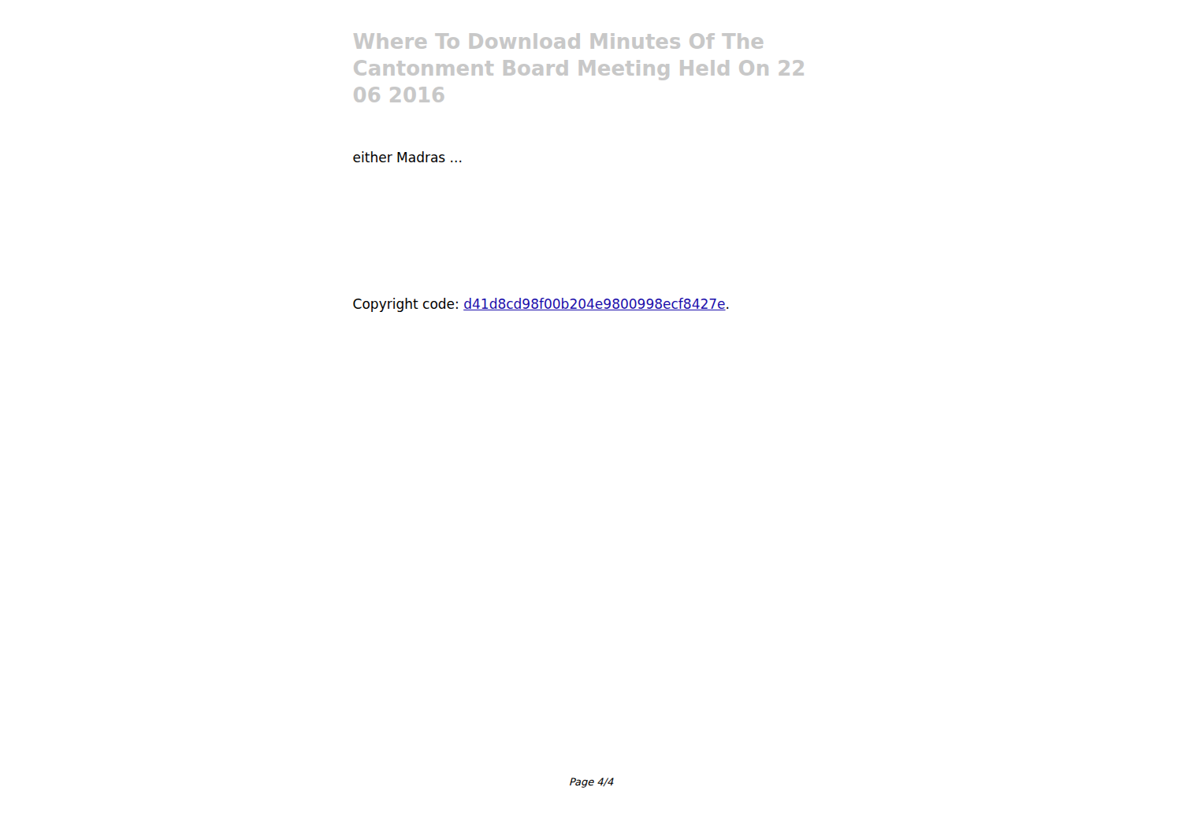Where To Download Minutes Of The Cantonment Board Meeting Held On 22 06 2016
either Madras ...
Copyright code: d41d8cd98f00b204e9800998ecf8427e.
Page 4/4